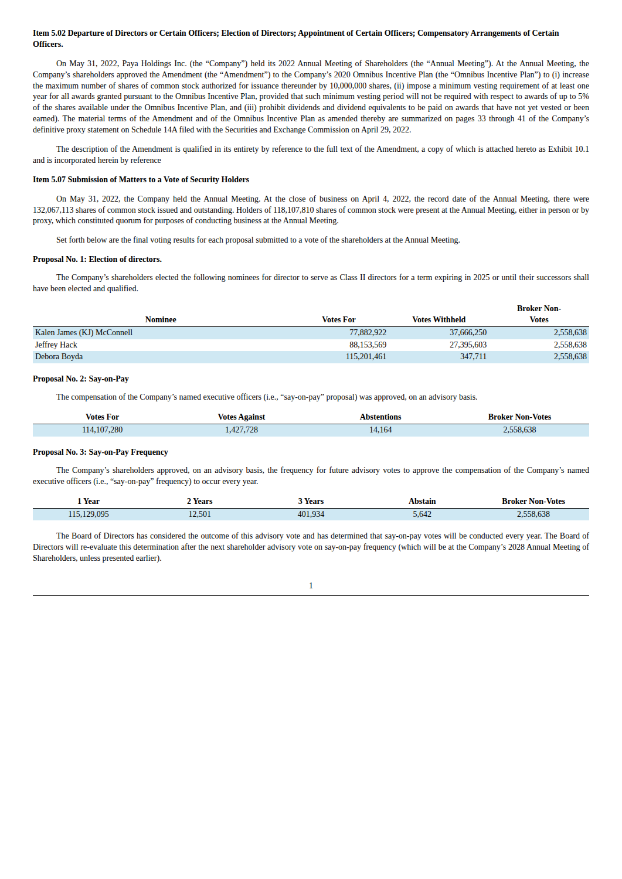Item 5.02 Departure of Directors or Certain Officers; Election of Directors; Appointment of Certain Officers; Compensatory Arrangements of Certain Officers.
On May 31, 2022, Paya Holdings Inc. (the “Company”) held its 2022 Annual Meeting of Shareholders (the “Annual Meeting”). At the Annual Meeting, the Company’s shareholders approved the Amendment (the “Amendment”) to the Company’s 2020 Omnibus Incentive Plan (the “Omnibus Incentive Plan”) to (i) increase the maximum number of shares of common stock authorized for issuance thereunder by 10,000,000 shares, (ii) impose a minimum vesting requirement of at least one year for all awards granted pursuant to the Omnibus Incentive Plan, provided that such minimum vesting period will not be required with respect to awards of up to 5% of the shares available under the Omnibus Incentive Plan, and (iii) prohibit dividends and dividend equivalents to be paid on awards that have not yet vested or been earned). The material terms of the Amendment and of the Omnibus Incentive Plan as amended thereby are summarized on pages 33 through 41 of the Company’s definitive proxy statement on Schedule 14A filed with the Securities and Exchange Commission on April 29, 2022.
The description of the Amendment is qualified in its entirety by reference to the full text of the Amendment, a copy of which is attached hereto as Exhibit 10.1 and is incorporated herein by reference
Item 5.07 Submission of Matters to a Vote of Security Holders
On May 31, 2022, the Company held the Annual Meeting. At the close of business on April 4, 2022, the record date of the Annual Meeting, there were 132,067,113 shares of common stock issued and outstanding. Holders of 118,107,810 shares of common stock were present at the Annual Meeting, either in person or by proxy, which constituted quorum for purposes of conducting business at the Annual Meeting.
Set forth below are the final voting results for each proposal submitted to a vote of the shareholders at the Annual Meeting.
Proposal No. 1: Election of directors.
The Company’s shareholders elected the following nominees for director to serve as Class II directors for a term expiring in 2025 or until their successors shall have been elected and qualified.
| Nominee | Votes For | Votes Withheld | Broker Non- Votes |
| --- | --- | --- | --- |
| Kalen James (KJ) McConnell | 77,882,922 | 37,666,250 | 2,558,638 |
| Jeffrey Hack | 88,153,569 | 27,395,603 | 2,558,638 |
| Debora Boyda | 115,201,461 | 347,711 | 2,558,638 |
Proposal No. 2: Say-on-Pay
The compensation of the Company’s named executive officers (i.e., “say-on-pay” proposal) was approved, on an advisory basis.
| Votes For | Votes Against | Abstentions | Broker Non-Votes |
| --- | --- | --- | --- |
| 114,107,280 | 1,427,728 | 14,164 | 2,558,638 |
Proposal No. 3: Say-on-Pay Frequency
The Company’s shareholders approved, on an advisory basis, the frequency for future advisory votes to approve the compensation of the Company’s named executive officers (i.e., “say-on-pay” frequency) to occur every year.
| 1 Year | 2 Years | 3 Years | Abstain | Broker Non-Votes |
| --- | --- | --- | --- | --- |
| 115,129,095 | 12,501 | 401,934 | 5,642 | 2,558,638 |
The Board of Directors has considered the outcome of this advisory vote and has determined that say-on-pay votes will be conducted every year. The Board of Directors will re-evaluate this determination after the next shareholder advisory vote on say-on-pay frequency (which will be at the Company’s 2028 Annual Meeting of Shareholders, unless presented earlier).
1